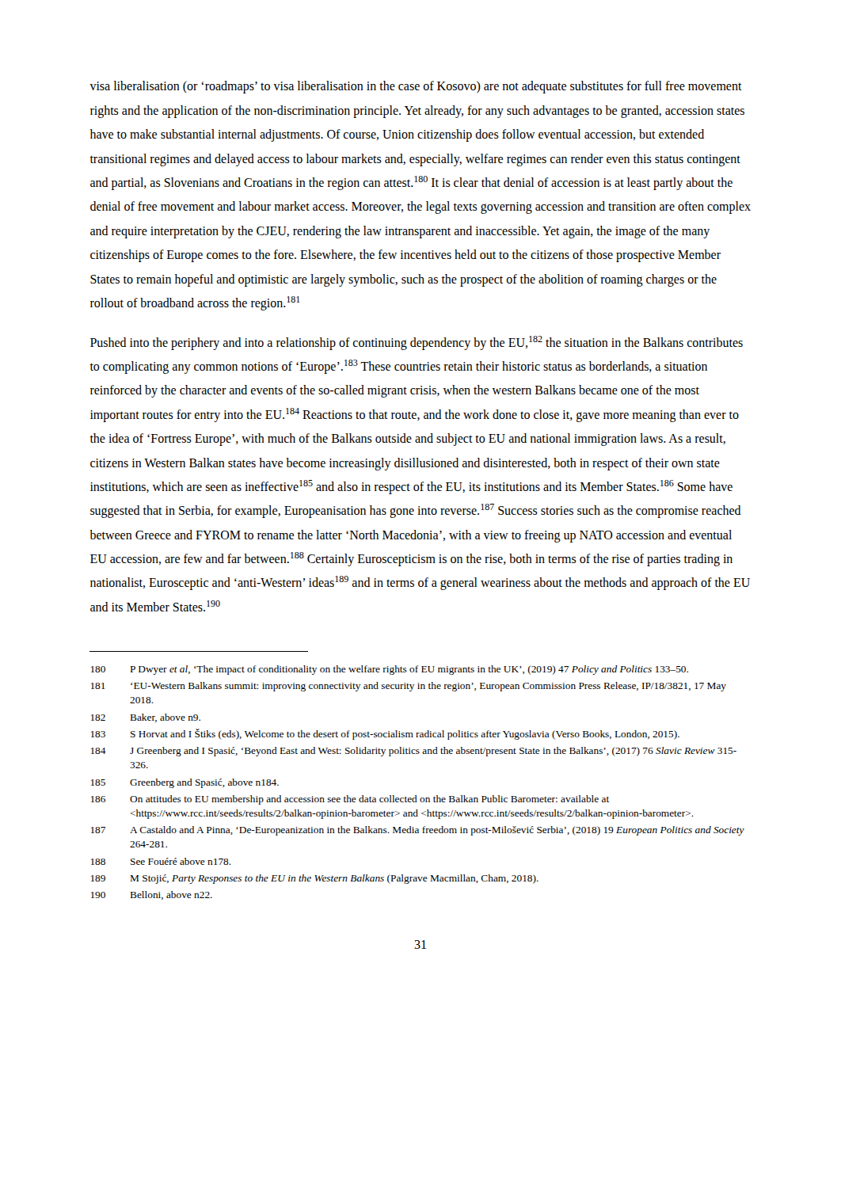visa liberalisation (or ‘roadmaps’ to visa liberalisation in the case of Kosovo) are not adequate substitutes for full free movement rights and the application of the non-discrimination principle. Yet already, for any such advantages to be granted, accession states have to make substantial internal adjustments. Of course, Union citizenship does follow eventual accession, but extended transitional regimes and delayed access to labour markets and, especially, welfare regimes can render even this status contingent and partial, as Slovenians and Croatians in the region can attest.180 It is clear that denial of accession is at least partly about the denial of free movement and labour market access. Moreover, the legal texts governing accession and transition are often complex and require interpretation by the CJEU, rendering the law intransparent and inaccessible. Yet again, the image of the many citizenships of Europe comes to the fore. Elsewhere, the few incentives held out to the citizens of those prospective Member States to remain hopeful and optimistic are largely symbolic, such as the prospect of the abolition of roaming charges or the rollout of broadband across the region.181
Pushed into the periphery and into a relationship of continuing dependency by the EU,182 the situation in the Balkans contributes to complicating any common notions of ‘Europe’.183 These countries retain their historic status as borderlands, a situation reinforced by the character and events of the so-called migrant crisis, when the western Balkans became one of the most important routes for entry into the EU.184 Reactions to that route, and the work done to close it, gave more meaning than ever to the idea of ‘Fortress Europe’, with much of the Balkans outside and subject to EU and national immigration laws. As a result, citizens in Western Balkan states have become increasingly disillusioned and disinterested, both in respect of their own state institutions, which are seen as ineffective185 and also in respect of the EU, its institutions and its Member States.186 Some have suggested that in Serbia, for example, Europeanisation has gone into reverse.187 Success stories such as the compromise reached between Greece and FYROM to rename the latter ‘North Macedonia’, with a view to freeing up NATO accession and eventual EU accession, are few and far between.188 Certainly Euroscepticism is on the rise, both in terms of the rise of parties trading in nationalist, Eurosceptic and ‘anti-Western’ ideas189 and in terms of a general weariness about the methods and approach of the EU and its Member States.190
| 180 | P Dwyer et al , ‘The impact of conditionality on the welfare rights of EU migrants in the UK’, (2019) 47 Policy and Politics 133–50. |
| 181 | ‘EU-Western Balkans summit: improving connectivity and security in the region’, European Commission Press Release, IP/18/3821, 17 May 2018. |
| 182 | Baker, above n9. |
| 183 | S Horvat and I Štiks (eds), Welcome to the desert of post-socialism radical politics after Yugoslavia (Verso Books, London, 2015). |
| 184 | J Greenberg and I Spasić, ‘Beyond East and West: Solidarity politics and the absent/present State in the Balkans’, (2017) 76 Slavic Review 315-326. |
| 185 | Greenberg and Spasić, above n184. |
| 186 | On attitudes to EU membership and accession see the data collected on the Balkan Public Barometer: available at <https://www.rcc.int/seeds/results/2/balkan-opinion-barometer> and <https://www.rcc.int/seeds/results/2/balkan-opinion-barometer>. |
| 187 | A Castaldo and A Pinna, ‘De-Europeanization in the Balkans. Media freedom in post-Milošević Serbia’, (2018) 19 European Politics and Society 264-281. |
| 188 | See Fouéré above n178. |
| 189 | M Stojić, Party Responses to the EU in the Western Balkans (Palgrave Macmillan, Cham, 2018). |
| 190 | Belloni, above n22. |
31